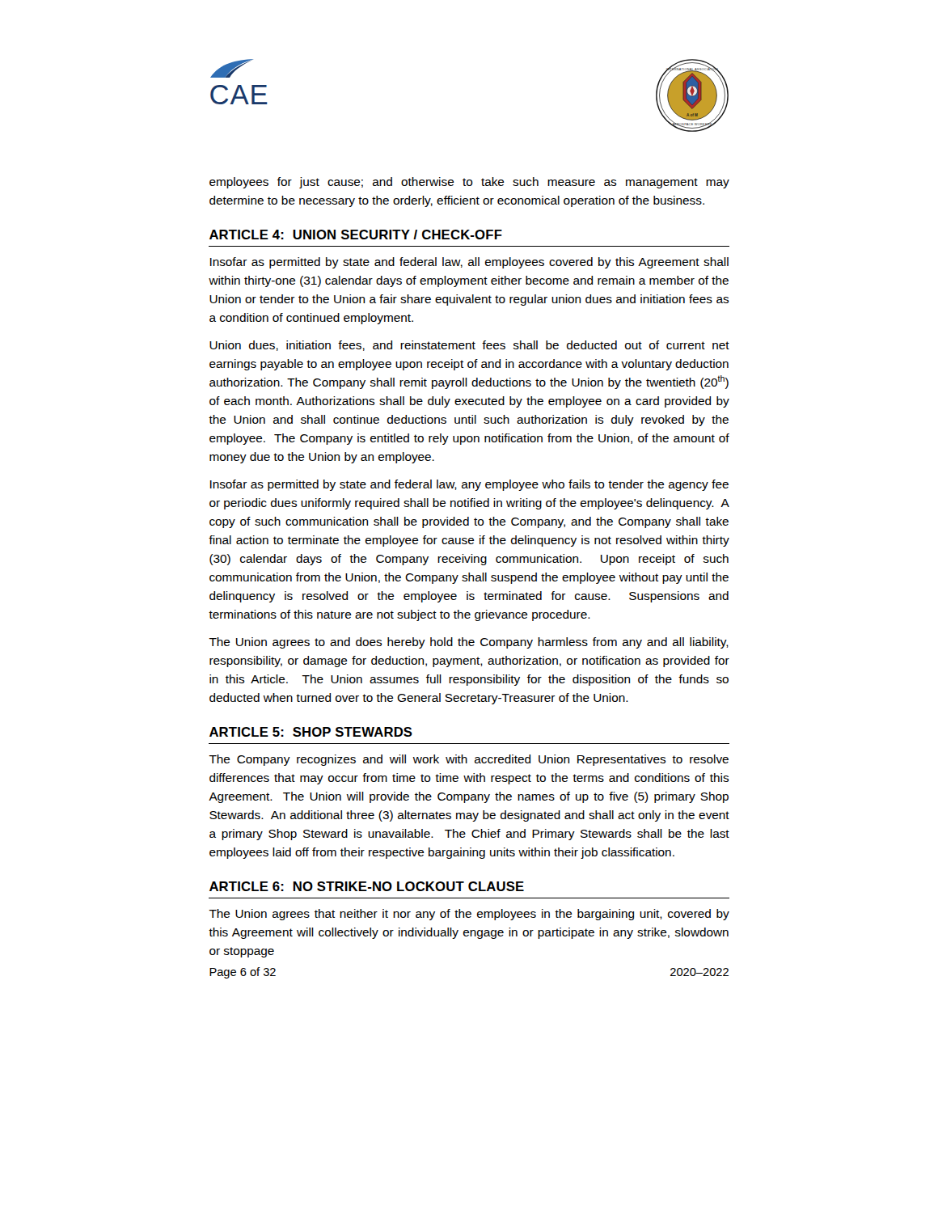CAE
INTERNATIONAL ASSOCIATION AEROSPACE WORKERS A of M
employees for just cause; and otherwise to take such measure as management may determine to be necessary to the orderly, efficient or economical operation of the business.
ARTICLE 4: UNION SECURITY / CHECK-OFF
Insofar as permitted by state and federal law, all employees covered by this Agreement shall within thirty-one (31) calendar days of employment either become and remain a member of the Union or tender to the Union a fair share equivalent to regular union dues and initiation fees as a condition of continued employment.
Union dues, initiation fees, and reinstatement fees shall be deducted out of current net earnings payable to an employee upon receipt of and in accordance with a voluntary deduction authorization. The Company shall remit payroll deductions to the Union by the twentieth (20th) of each month. Authorizations shall be duly executed by the employee on a card provided by the Union and shall continue deductions until such authorization is duly revoked by the employee. The Company is entitled to rely upon notification from the Union, of the amount of money due to the Union by an employee.
Insofar as permitted by state and federal law, any employee who fails to tender the agency fee or periodic dues uniformly required shall be notified in writing of the employee's delinquency. A copy of such communication shall be provided to the Company, and the Company shall take final action to terminate the employee for cause if the delinquency is not resolved within thirty (30) calendar days of the Company receiving communication. Upon receipt of such communication from the Union, the Company shall suspend the employee without pay until the delinquency is resolved or the employee is terminated for cause. Suspensions and terminations of this nature are not subject to the grievance procedure.
The Union agrees to and does hereby hold the Company harmless from any and all liability, responsibility, or damage for deduction, payment, authorization, or notification as provided for in this Article. The Union assumes full responsibility for the disposition of the funds so deducted when turned over to the General Secretary-Treasurer of the Union.
ARTICLE 5: SHOP STEWARDS
The Company recognizes and will work with accredited Union Representatives to resolve differences that may occur from time to time with respect to the terms and conditions of this Agreement. The Union will provide the Company the names of up to five (5) primary Shop Stewards. An additional three (3) alternates may be designated and shall act only in the event a primary Shop Steward is unavailable. The Chief and Primary Stewards shall be the last employees laid off from their respective bargaining units within their job classification.
ARTICLE 6: NO STRIKE-NO LOCKOUT CLAUSE
The Union agrees that neither it nor any of the employees in the bargaining unit, covered by this Agreement will collectively or individually engage in or participate in any strike, slowdown or stoppage
Page 6 of 32 2020–2022